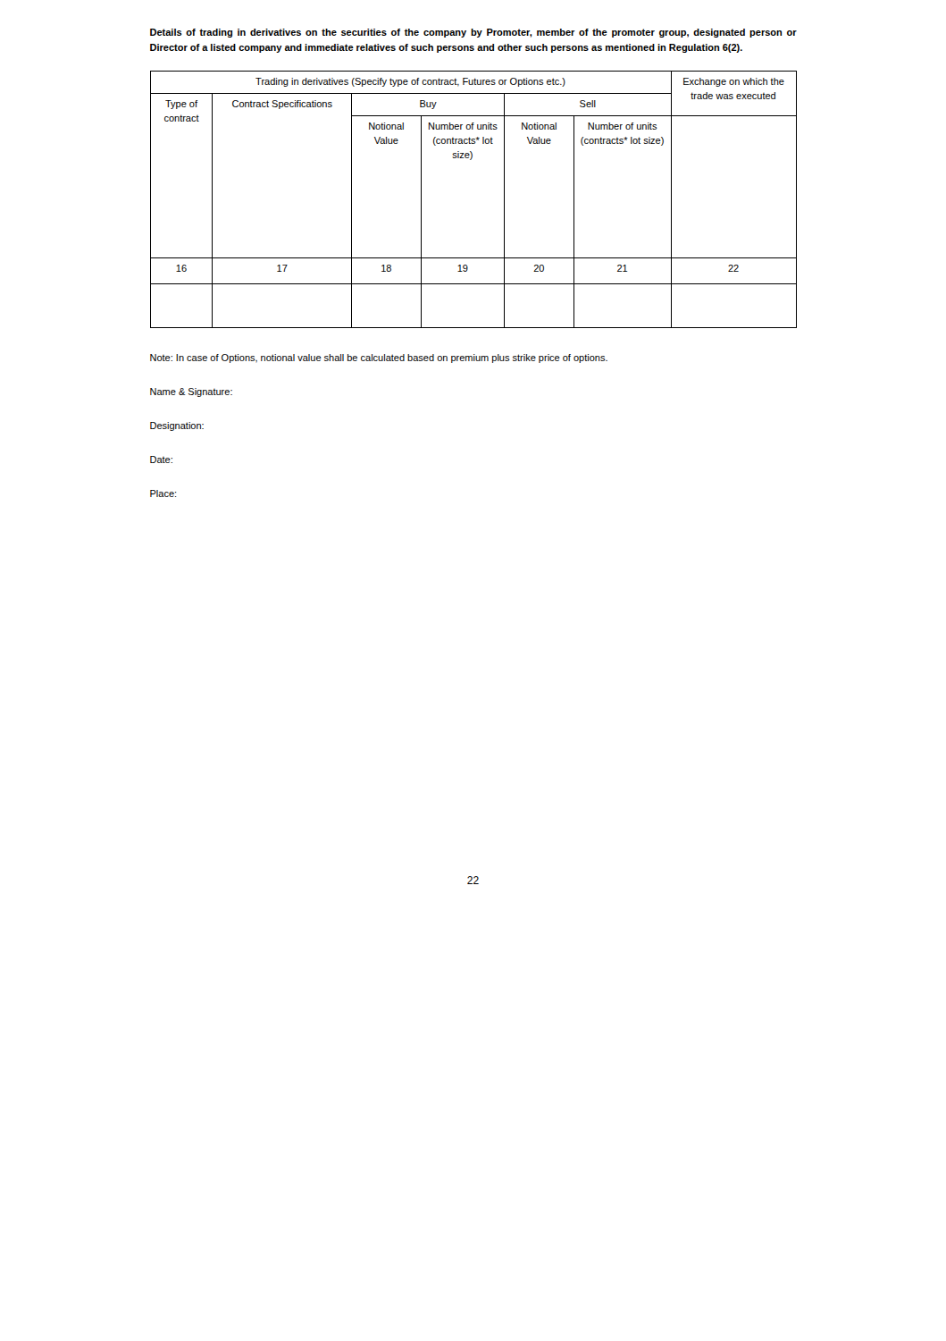Details of trading in derivatives on the securities of the company by Promoter, member of the promoter group, designated person or Director of a listed company and immediate relatives of such persons and other such persons as mentioned in Regulation 6(2).
| Trading in derivatives (Specify type of contract, Futures or Options etc.) | Exchange on which the trade was executed |
| --- | --- |
| Type of contract | Contract Specifications | Buy | Sell |
| Notional Value | Number of units (contracts* lot size) | Notional Value | Number of units (contracts* lot size) | |
| 16 | 17 | 18 | 19 | 20 | 21 | 22 |
Note: In case of Options, notional value shall be calculated based on premium plus strike price of options.
Name & Signature:
Designation:
Date:
Place:
22